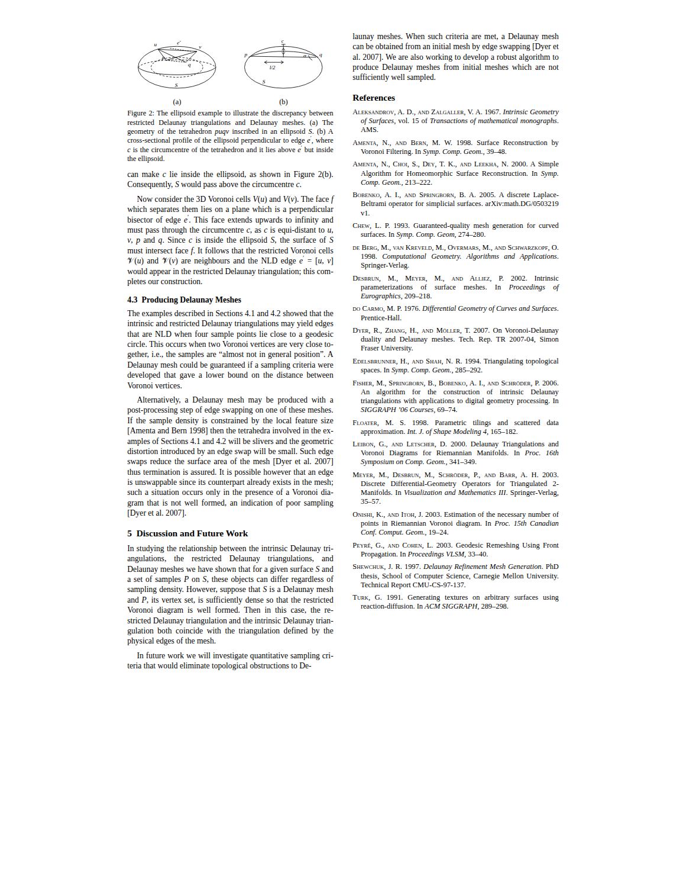u e' v p q S
(a)
c p q α l/2 S
(b)
Figure 2: The ellipsoid example to illustrate the discrepancy between restricted Delaunay triangulations and Delaunay meshes. (a) The geometry of the tetrahedron puqv inscribed in an ellipsoid S. (b) A cross-sectional profile of the ellipsoid perpendicular to edge e′, where c is the circumcentre of the tetrahedron and it lies above e′ but inside the ellipsoid.
can make c lie inside the ellipsoid, as shown in Figure 2(b). Consequently, S would pass above the circumcentre c.
Now consider the 3D Voronoi cells V(u) and V(v). The face f which separates them lies on a plane which is a perpendicular bisector of edge e′. This face extends upwards to infinity and must pass through the circumcentre c, as c is equi-distant to u, v, p and q. Since c is inside the ellipsoid S, the surface of S must intersect face f. It follows that the restricted Voronoi cells 𝒱(u) and 𝒱(v) are neighbours and the NLD edge e′ = [u, v] would appear in the restricted Delaunay triangulation; this completes our construction.
4.3 Producing Delaunay Meshes
The examples described in Sections 4.1 and 4.2 showed that the intrinsic and restricted Delaunay triangulations may yield edges that are NLD when four sample points lie close to a geodesic circle. This occurs when two Voronoi vertices are very close together, i.e., the samples are “almost not in general position”. A Delaunay mesh could be guaranteed if a sampling criteria were developed that gave a lower bound on the distance between Voronoi vertices.
Alternatively, a Delaunay mesh may be produced with a post-processing step of edge swapping on one of these meshes. If the sample density is constrained by the local feature size [Amenta and Bern 1998] then the tetrahedra involved in the examples of Sections 4.1 and 4.2 will be slivers and the geometric distortion introduced by an edge swap will be small. Such edge swaps reduce the surface area of the mesh [Dyer et al. 2007] thus termination is assured. It is possible however that an edge is unswappable since its counterpart already exists in the mesh; such a situation occurs only in the presence of a Voronoi diagram that is not well formed, an indication of poor sampling [Dyer et al. 2007].
5 Discussion and Future Work
In studying the relationship between the intrinsic Delaunay triangulations, the restricted Delaunay triangulations, and Delaunay meshes we have shown that for a given surface S and a set of samples P on S, these objects can differ regardless of sampling density. However, suppose that S is a Delaunay mesh and P, its vertex set, is sufficiently dense so that the restricted Voronoi diagram is well formed. Then in this case, the restricted Delaunay triangulation and the intrinsic Delaunay triangulation both coincide with the triangulation defined by the physical edges of the mesh.
In future work we will investigate quantitative sampling criteria that would eliminate topological obstructions to De-
launay meshes. When such criteria are met, a Delaunay mesh can be obtained from an initial mesh by edge swapping [Dyer et al. 2007]. We are also working to develop a robust algorithm to produce Delaunay meshes from initial meshes which are not sufficiently well sampled.
References
Aleksandrov, A. D., and Zalgaller, V. A. 1967. Intrinsic Geometry of Surfaces, vol. 15 of Transactions of mathematical monographs. AMS.
Amenta, N., and Bern, M. W. 1998. Surface Reconstruction by Voronoi Filtering. In Symp. Comp. Geom., 39–48.
Amenta, N., Choi, S., Dey, T. K., and Leekha, N. 2000. A Simple Algorithm for Homeomorphic Surface Reconstruction. In Symp. Comp. Geom., 213–222.
Bobenko, A. I., and Springborn, B. A. 2005. A discrete Laplace-Beltrami operator for simplicial surfaces. arXiv:math.DG/0503219 v1.
Chew, L. P. 1993. Guaranteed-quality mesh generation for curved surfaces. In Symp. Comp. Geom, 274–280.
de Berg, M., van Kreveld, M., Overmars, M., and Schwarzkopf, O. 1998. Computational Geometry. Algorithms and Applications. Springer-Verlag.
Desbrun, M., Meyer, M., and Alliez, P. 2002. Intrinsic parameterizations of surface meshes. In Proceedings of Eurographics, 209–218.
do Carmo, M. P. 1976. Differential Geometry of Curves and Surfaces. Prentice-Hall.
Dyer, R., Zhang, H., and Möller, T. 2007. On Voronoi-Delaunay duality and Delaunay meshes. Tech. Rep. TR 2007-04, Simon Fraser University.
Edelsbrunner, H., and Shah, N. R. 1994. Triangulating topological spaces. In Symp. Comp. Geom., 285–292.
Fisher, M., Springborn, B., Bobenko, A. I., and Schröder, P. 2006. An algorithm for the construction of intrinsic Delaunay triangulations with applications to digital geometry processing. In SIGGRAPH ’06 Courses, 69–74.
Floater, M. S. 1998. Parametric tilings and scattered data approximation. Int. J. of Shape Modeling 4, 165–182.
Leibon, G., and Letscher, D. 2000. Delaunay Triangulations and Voronoi Diagrams for Riemannian Manifolds. In Proc. 16th Symposium on Comp. Geom., 341–349.
Meyer, M., Desbrun, M., Schröder, P., and Barr, A. H. 2003. Discrete Differential-Geometry Operators for Triangulated 2-Manifolds. In Visualization and Mathematics III. Springer-Verlag, 35–57.
Onishi, K., and Itoh, J. 2003. Estimation of the necessary number of points in Riemannian Voronoi diagram. In Proc. 15th Canadian Conf. Comput. Geom., 19–24.
Peyré, G., and Cohen, L. 2003. Geodesic Remeshing Using Front Propagation. In Proceedings VLSM, 33–40.
Shewchuk, J. R. 1997. Delaunay Refinement Mesh Generation. PhD thesis, School of Computer Science, Carnegie Mellon University. Technical Report CMU-CS-97-137.
Turk, G. 1991. Generating textures on arbitrary surfaces using reaction-diffusion. In ACM SIGGRAPH, 289–298.